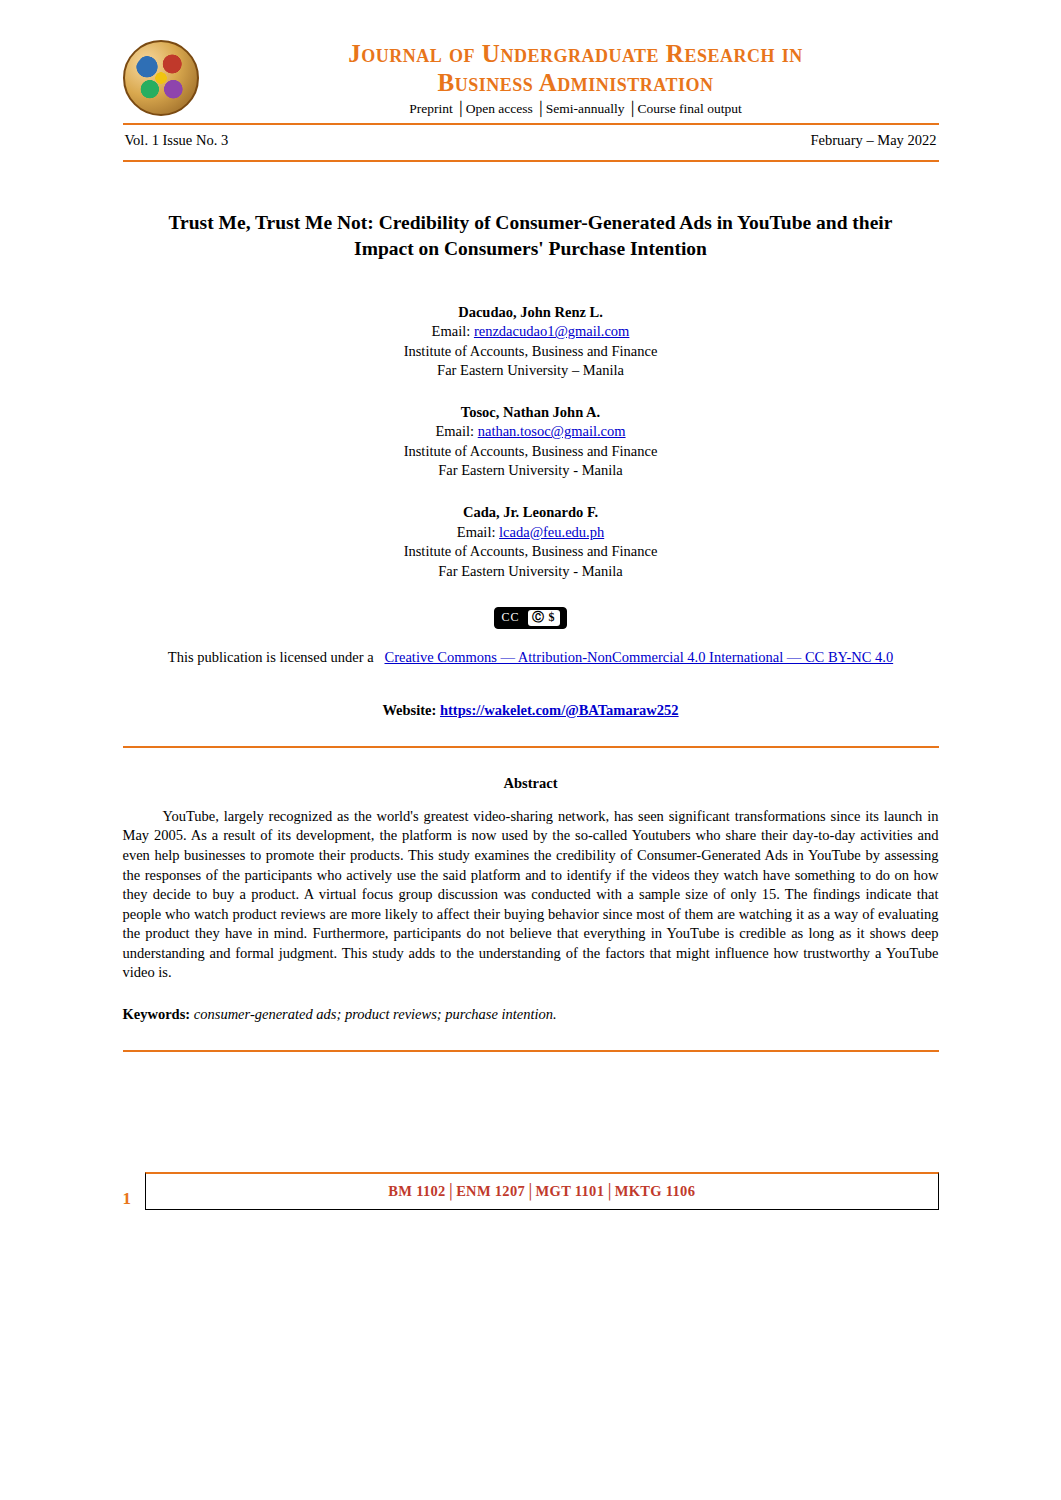Journal of Undergraduate Research in
Business Administration
Preprint │Open access │Semi-annually │Course final output
Vol. 1 Issue No. 3 February – May 2022
Trust Me, Trust Me Not: Credibility of Consumer-Generated Ads in YouTube and their Impact on Consumers' Purchase Intention
Dacudao, John Renz L.
Email: renzdacudao1@gmail.com
Institute of Accounts, Business and Finance
Far Eastern University – Manila
Tosoc, Nathan John A.
Email: nathan.tosoc@gmail.com
Institute of Accounts, Business and Finance
Far Eastern University - Manila
Cada, Jr. Leonardo F.
Email: lcada@feu.edu.ph
Institute of Accounts, Business and Finance
Far Eastern University - Manila
CC Ⓒ $
This publication is licensed under a Creative Commons — Attribution-NonCommercial 4.0 International — CC BY-NC 4.0
Website: https://wakelet.com/@BATamaraw252
Abstract
YouTube, largely recognized as the world's greatest video-sharing network, has seen significant transformations since its launch in May 2005. As a result of its development, the platform is now used by the so-called Youtubers who share their day-to-day activities and even help businesses to promote their products. This study examines the credibility of Consumer-Generated Ads in YouTube by assessing the responses of the participants who actively use the said platform and to identify if the videos they watch have something to do on how they decide to buy a product. A virtual focus group discussion was conducted with a sample size of only 15. The findings indicate that people who watch product reviews are more likely to affect their buying behavior since most of them are watching it as a way of evaluating the product they have in mind. Furthermore, participants do not believe that everything in YouTube is credible as long as it shows deep understanding and formal judgment. This study adds to the understanding of the factors that might influence how trustworthy a YouTube video is.
Keywords: consumer-generated ads; product reviews; purchase intention.
1
BM 1102│ENM 1207│MGT 1101│MKTG 1106